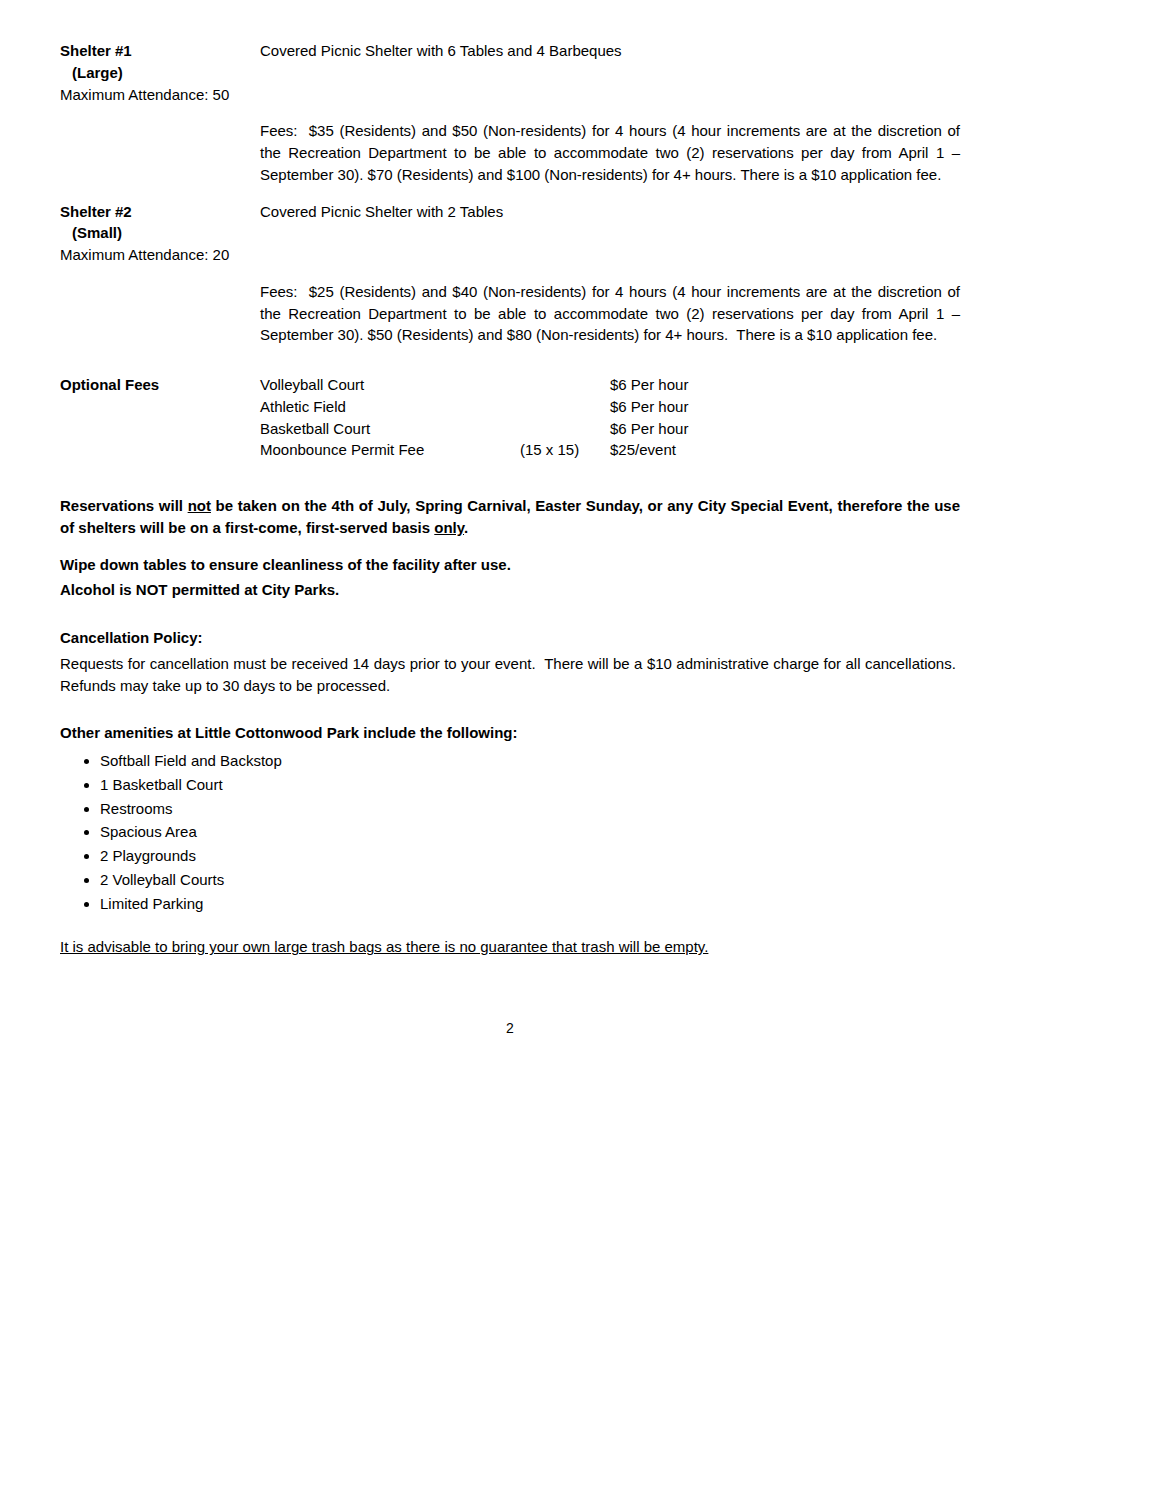Shelter #1
Covered Picnic Shelter with 6 Tables and 4 Barbeques
(Large)
Maximum Attendance: 50
Fees: $35 (Residents) and $50 (Non-residents) for 4 hours (4 hour increments are at the discretion of the Recreation Department to be able to accommodate two (2) reservations per day from April 1 – September 30). $70 (Residents) and $100 (Non-residents) for 4+ hours. There is a $10 application fee.
Shelter #2
Covered Picnic Shelter with 2 Tables
(Small)
Maximum Attendance: 20
Fees: $25 (Residents) and $40 (Non-residents) for 4 hours (4 hour increments are at the discretion of the Recreation Department to be able to accommodate two (2) reservations per day from April 1 – September 30). $50 (Residents) and $80 (Non-residents) for 4+ hours. There is a $10 application fee.
Optional Fees
| Volleyball Court | | $6 Per hour |
| Athletic Field | | $6 Per hour |
| Basketball Court | | $6 Per hour |
| Moonbounce Permit Fee | (15 x 15) | $25/event |
Reservations will not be taken on the 4th of July, Spring Carnival, Easter Sunday, or any City Special Event, therefore the use of shelters will be on a first-come, first-served basis only.
Wipe down tables to ensure cleanliness of the facility after use.
Alcohol is NOT permitted at City Parks.
Cancellation Policy:
Requests for cancellation must be received 14 days prior to your event. There will be a $10 administrative charge for all cancellations. Refunds may take up to 30 days to be processed.
Other amenities at Little Cottonwood Park include the following:
Softball Field and Backstop
1 Basketball Court
Restrooms
Spacious Area
2 Playgrounds
2 Volleyball Courts
Limited Parking
It is advisable to bring your own large trash bags as there is no guarantee that trash will be empty.
2